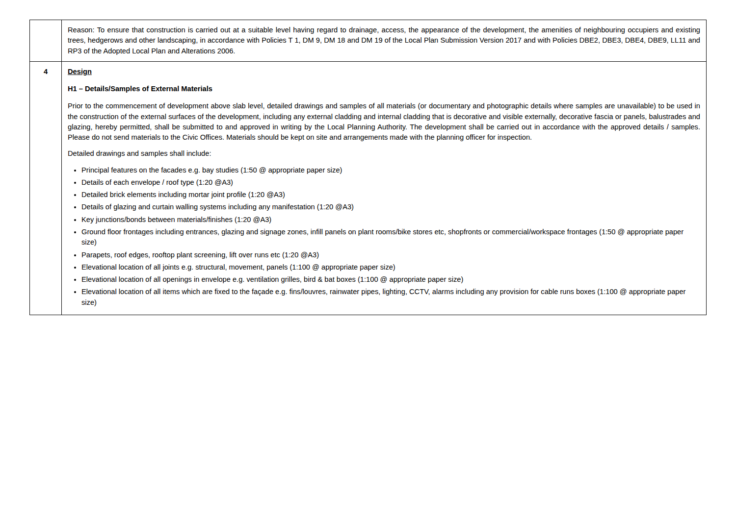| | Reason: To ensure that construction is carried out at a suitable level having regard to drainage, access, the appearance of the development, the amenities of neighbouring occupiers and existing trees, hedgerows and other landscaping, in accordance with Policies T 1, DM 9, DM 18 and DM 19 of the Local Plan Submission Version 2017 and with Policies DBE2, DBE3, DBE4, DBE9, LL11 and RP3 of the Adopted Local Plan and Alterations 2006. |
| 4 | Design H1 – Details/Samples of External Materials Prior to the commencement of development above slab level, detailed drawings and samples of all materials (or documentary and photographic details where samples are unavailable) to be used in the construction of the external surfaces of the development, including any external cladding and internal cladding that is decorative and visible externally, decorative fascia or panels, balustrades and glazing, hereby permitted, shall be submitted to and approved in writing by the Local Planning Authority. The development shall be carried out in accordance with the approved details / samples. Please do not send materials to the Civic Offices. Materials should be kept on site and arrangements made with the planning officer for inspection. Detailed drawings and samples shall include: Principal features on the facades e.g. bay studies (1:50 @ appropriate paper size) Details of each envelope / roof type (1:20 @A3) Detailed brick elements including mortar joint profile (1:20 @A3) Details of glazing and curtain walling systems including any manifestation (1:20 @A3) Key junctions/bonds between materials/finishes (1:20 @A3) Ground floor frontages including entrances, glazing and signage zones, infill panels on plant rooms/bike stores etc, shopfronts or commercial/workspace frontages (1:50 @ appropriate paper size) Parapets, roof edges, rooftop plant screening, lift over runs etc (1:20 @A3) Elevational location of all joints e.g. structural, movement, panels (1:100 @ appropriate paper size) Elevational location of all openings in envelope e.g. ventilation grilles, bird & bat boxes (1:100 @ appropriate paper size) Elevational location of all items which are fixed to the façade e.g. fins/louvres, rainwater pipes, lighting, CCTV, alarms including any provision for cable runs boxes (1:100 @ appropriate paper size) |